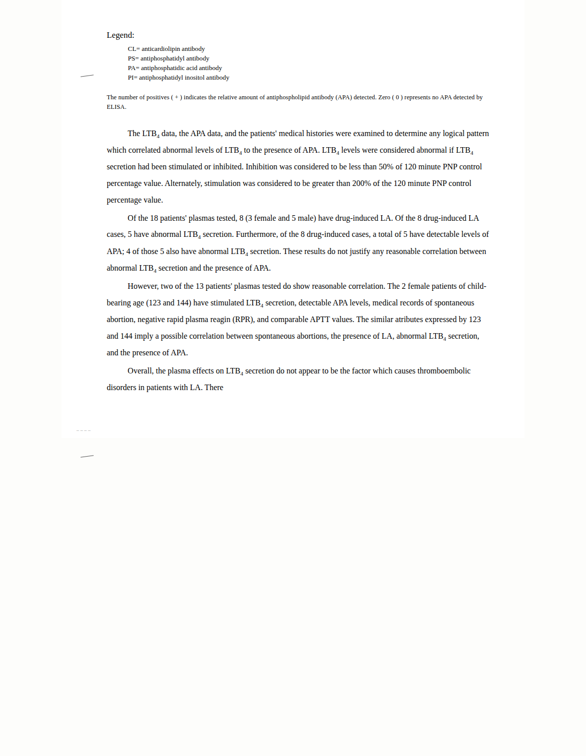Legend:
CL= anticardiolipin antibody
PS= antiphosphatidyl antibody
PA= antiphosphatidic acid antibody
PI= antiphosphatidyl inositol antibody
The number of positives ( + ) indicates the relative amount of antiphospholipid antibody (APA) detected. Zero ( 0 ) represents no APA detected by ELISA.
The LTB4 data, the APA data, and the patients' medical histories were examined to determine any logical pattern which correlated abnormal levels of LTB4 to the presence of APA. LTB4 levels were considered abnormal if LTB4 secretion had been stimulated or inhibited. Inhibition was considered to be less than 50% of 120 minute PNP control percentage value. Alternately, stimulation was considered to be greater than 200% of the 120 minute PNP control percentage value.
Of the 18 patients' plasmas tested, 8 (3 female and 5 male) have drug-induced LA. Of the 8 drug-induced LA cases, 5 have abnormal LTB4 secretion. Furthermore, of the 8 drug-induced cases, a total of 5 have detectable levels of APA; 4 of those 5 also have abnormal LTB4 secretion. These results do not justify any reasonable correlation between abnormal LTB4 secretion and the presence of APA.
However, two of the 13 patients' plasmas tested do show reasonable correlation. The 2 female patients of child-bearing age (123 and 144) have stimulated LTB4 secretion, detectable APA levels, medical records of spontaneous abortion, negative rapid plasma reagin (RPR), and comparable APTT values. The similar atributes expressed by 123 and 144 imply a possible correlation between spontaneous abortions, the presence of LA, abnormal LTB4 secretion, and the presence of APA.
Overall, the plasma effects on LTB4 secretion do not appear to be the factor which causes thromboembolic disorders in patients with LA. There
____